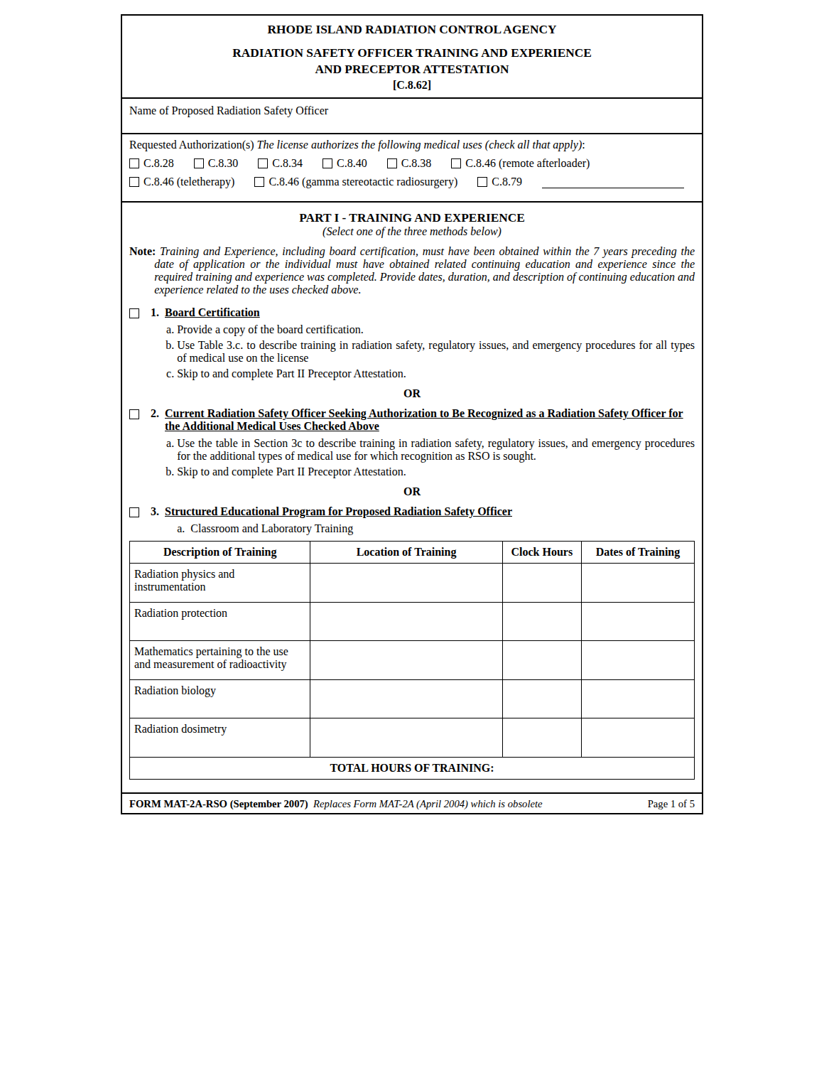RHODE ISLAND RADIATION CONTROL AGENCY
RADIATION SAFETY OFFICER TRAINING AND EXPERIENCE
AND PRECEPTOR ATTESTATION
[C.8.62]
Name of Proposed Radiation Safety Officer
Requested Authorization(s) The license authorizes the following medical uses (check all that apply):
C.8.28 C.8.30 C.8.34 C.8.40 C.8.38 C.8.46 (remote afterloader)
C.8.46 (teletherapy) C.8.46 (gamma stereotactic radiosurgery) C.8.79
PART I - TRAINING AND EXPERIENCE
(Select one of the three methods below)
Note: Training and Experience, including board certification, must have been obtained within the 7 years preceding the date of application or the individual must have obtained related continuing education and experience since the required training and experience was completed. Provide dates, duration, and description of continuing education and experience related to the uses checked above.
1. Board Certification
Provide a copy of the board certification.
Use Table 3.c. to describe training in radiation safety, regulatory issues, and emergency procedures for all types of medical use on the license
Skip to and complete Part II Preceptor Attestation.
OR
2. Current Radiation Safety Officer Seeking Authorization to Be Recognized as a Radiation Safety Officer for the Additional Medical Uses Checked Above
Use the table in Section 3c to describe training in radiation safety, regulatory issues, and emergency procedures for the additional types of medical use for which recognition as RSO is sought.
Skip to and complete Part II Preceptor Attestation.
OR
3. Structured Educational Program for Proposed Radiation Safety Officer
a. Classroom and Laboratory Training
| Description of Training | Location of Training | Clock Hours | Dates of Training |
| --- | --- | --- | --- |
| Radiation physics and instrumentation | | | |
| Radiation protection | | | |
| Mathematics pertaining to the use and measurement of radioactivity | | | |
| Radiation biology | | | |
| Radiation dosimetry | | | |
| TOTAL HOURS OF TRAINING: |
FORM MAT-2A-RSO (September 2007) Replaces Form MAT-2A (April 2004) which is obsolete
Page 1 of 5